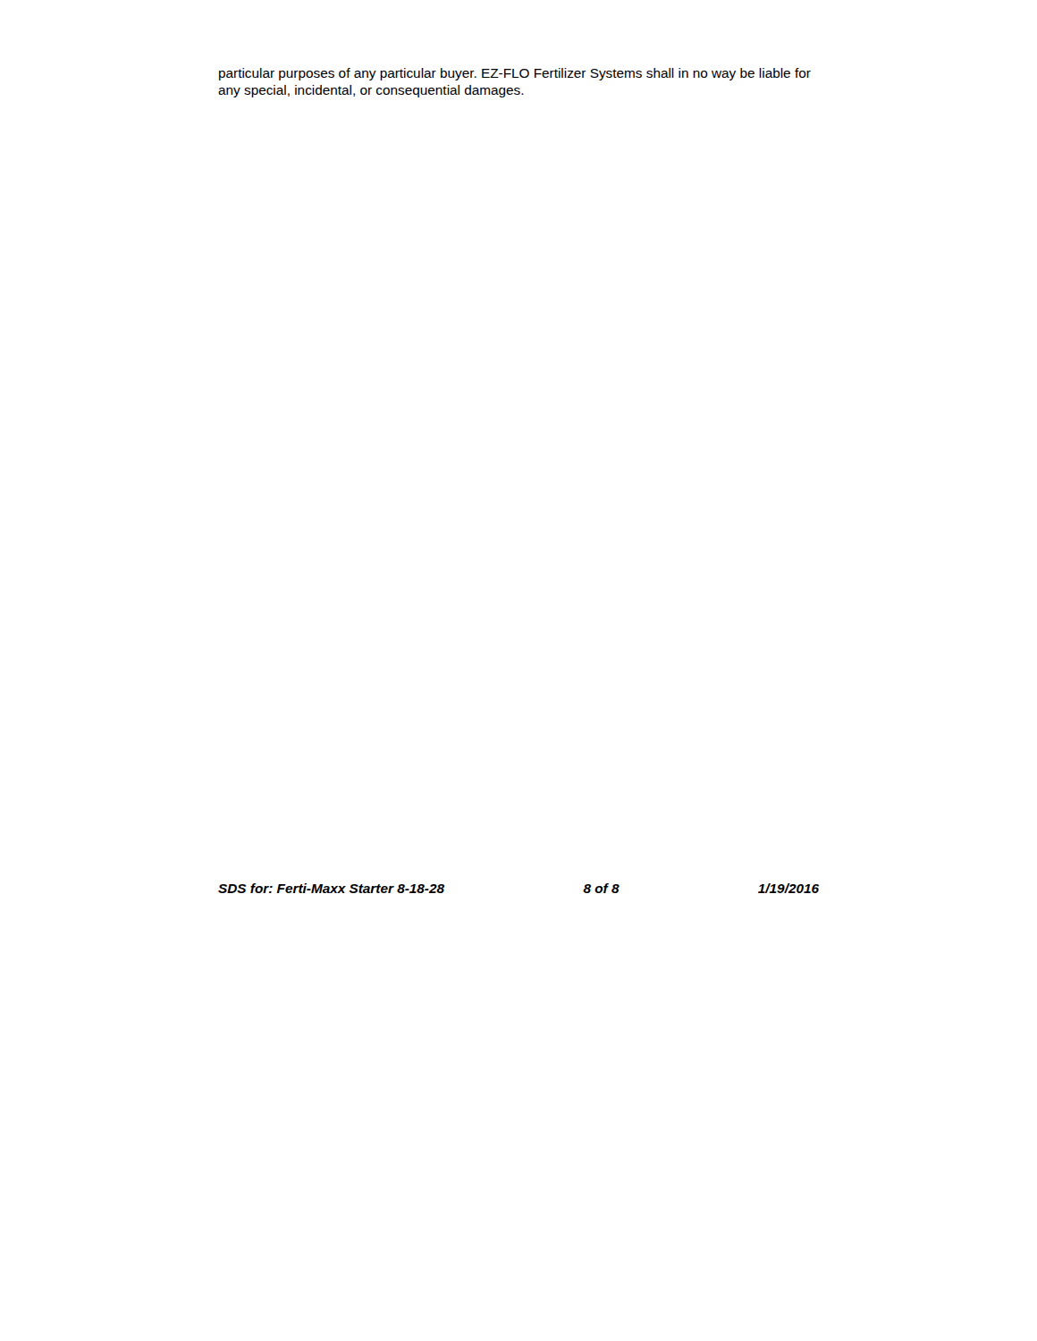particular purposes of any particular buyer. EZ-FLO Fertilizer Systems shall in no way be liable for any special, incidental, or consequential damages.
SDS for: Ferti-Maxx Starter 8-18-28 8 of 8 1/19/2016